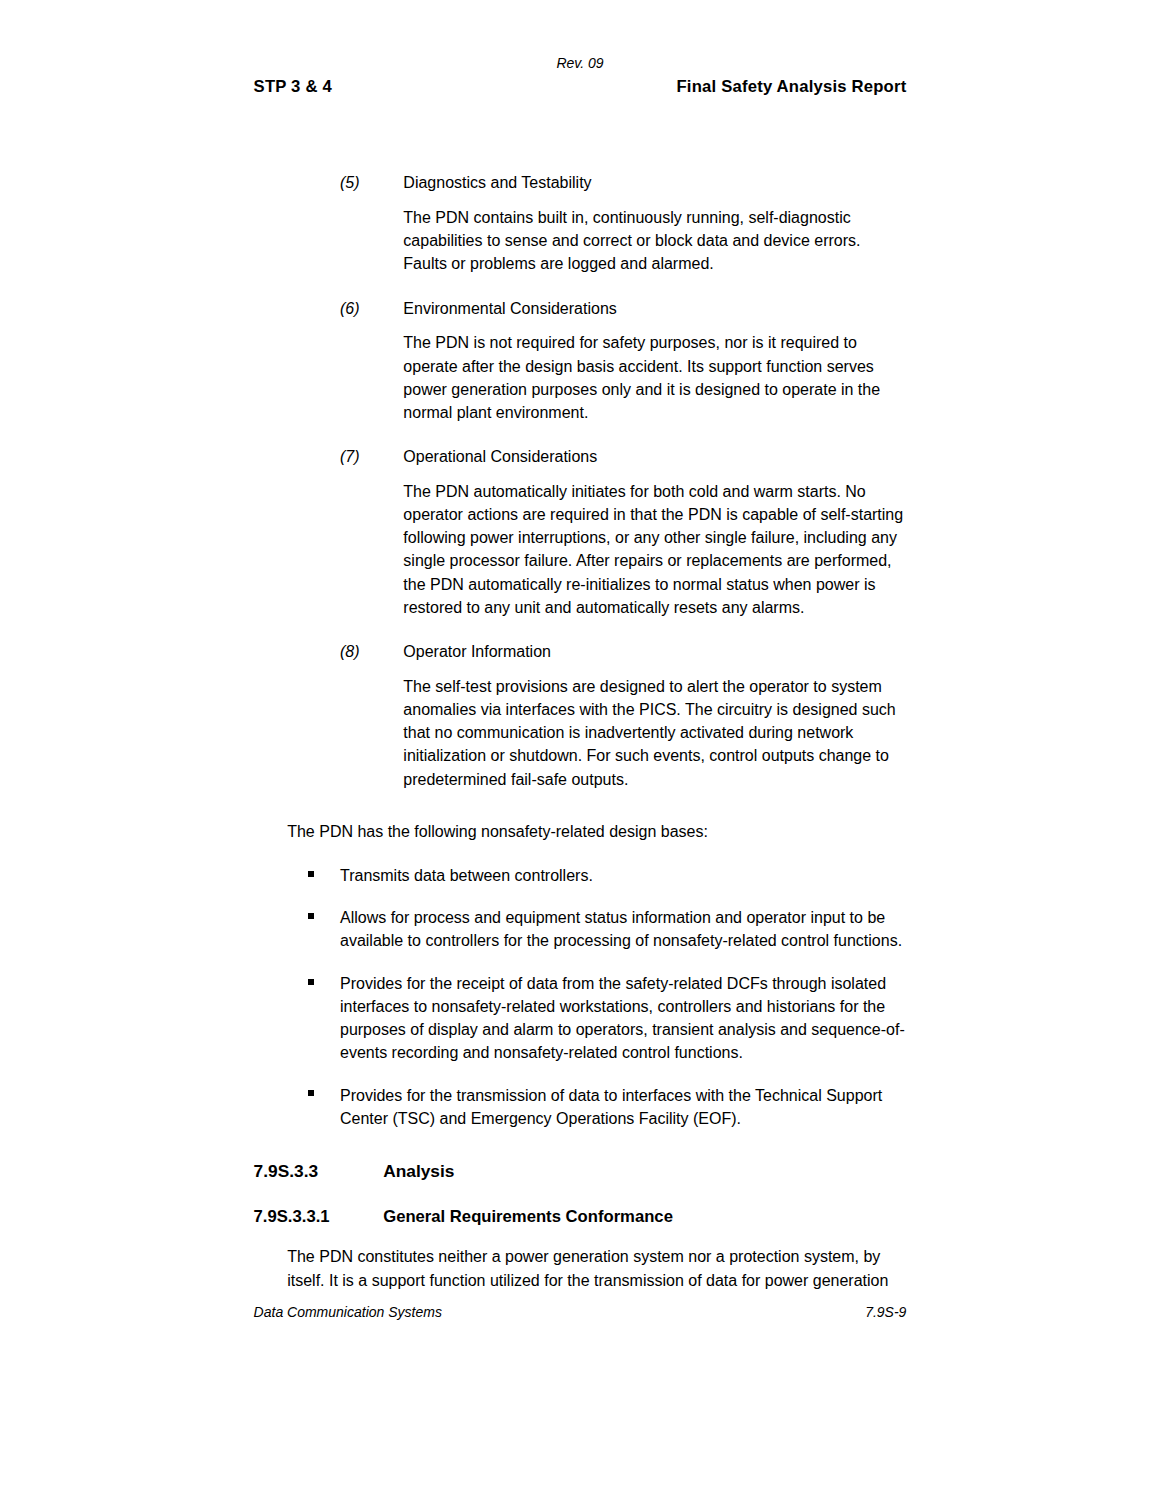Rev. 09
STP 3 & 4
Final Safety Analysis Report
(5) Diagnostics and Testability
The PDN contains built in, continuously running, self-diagnostic capabilities to sense and correct or block data and device errors. Faults or problems are logged and alarmed.
(6) Environmental Considerations
The PDN is not required for safety purposes, nor is it required to operate after the design basis accident. Its support function serves power generation purposes only and it is designed to operate in the normal plant environment.
(7) Operational Considerations
The PDN automatically initiates for both cold and warm starts. No operator actions are required in that the PDN is capable of self-starting following power interruptions, or any other single failure, including any single processor failure. After repairs or replacements are performed, the PDN automatically re-initializes to normal status when power is restored to any unit and automatically resets any alarms.
(8) Operator Information
The self-test provisions are designed to alert the operator to system anomalies via interfaces with the PICS. The circuitry is designed such that no communication is inadvertently activated during network initialization or shutdown. For such events, control outputs change to predetermined fail-safe outputs.
The PDN has the following nonsafety-related design bases:
Transmits data between controllers.
Allows for process and equipment status information and operator input to be available to controllers for the processing of nonsafety-related control functions.
Provides for the receipt of data from the safety-related DCFs through isolated interfaces to nonsafety-related workstations, controllers and historians for the purposes of display and alarm to operators, transient analysis and sequence-of-events recording and nonsafety-related control functions.
Provides for the transmission of data to interfaces with the Technical Support Center (TSC) and Emergency Operations Facility (EOF).
7.9S.3.3 Analysis
7.9S.3.3.1 General Requirements Conformance
The PDN constitutes neither a power generation system nor a protection system, by itself. It is a support function utilized for the transmission of data for power generation
Data Communication Systems
7.9S-9